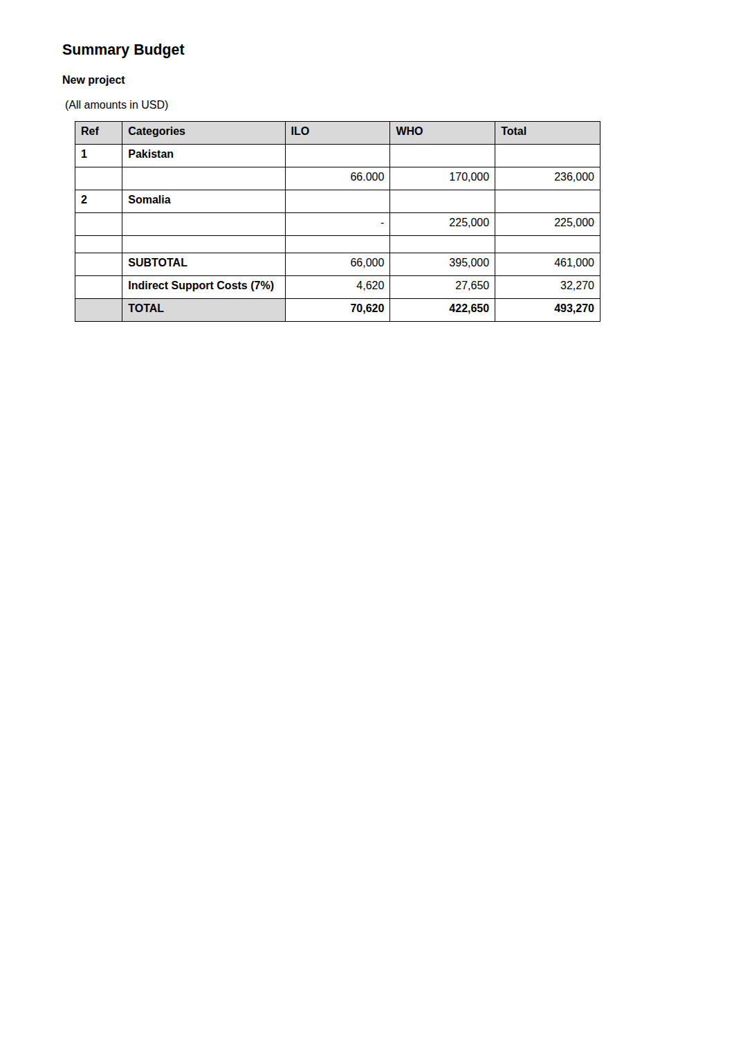Summary Budget
New project
(All amounts in USD)
| Ref | Categories | ILO | WHO | Total |
| --- | --- | --- | --- | --- |
| 1 | Pakistan | | | |
| | | 66.000 | 170,000 | 236,000 |
| 2 | Somalia | | | |
| | | - | 225,000 | 225,000 |
| | SUBTOTAL | 66,000 | 395,000 | 461,000 |
| | Indirect Support Costs (7%) | 4,620 | 27,650 | 32,270 |
| | TOTAL | 70,620 | 422,650 | 493,270 |